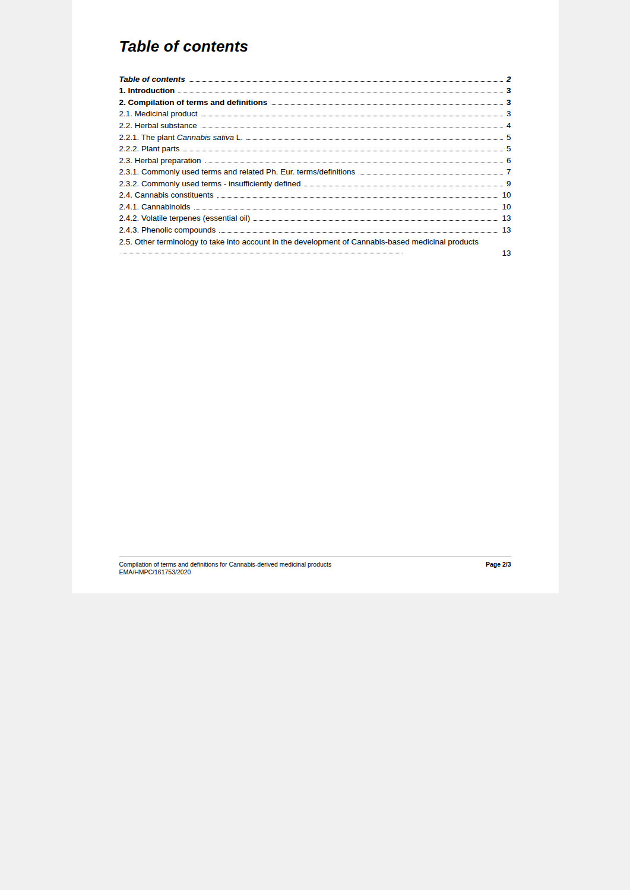Table of contents
Table of contents 2
1. Introduction 3
2. Compilation of terms and definitions 3
2.1. Medicinal product 3
2.2. Herbal substance 4
2.2.1. The plant Cannabis sativa L. 5
2.2.2. Plant parts 5
2.3. Herbal preparation 6
2.3.1. Commonly used terms and related Ph. Eur. terms/definitions 7
2.3.2. Commonly used terms - insufficiently defined 9
2.4. Cannabis constituents 10
2.4.1. Cannabinoids 10
2.4.2. Volatile terpenes (essential oil) 13
2.4.3. Phenolic compounds 13
2.5. Other terminology to take into account in the development of Cannabis-based medicinal products 13
Compilation of terms and definitions for Cannabis-derived medicinal products
EMA/HMPC/161753/2020
Page 2/3